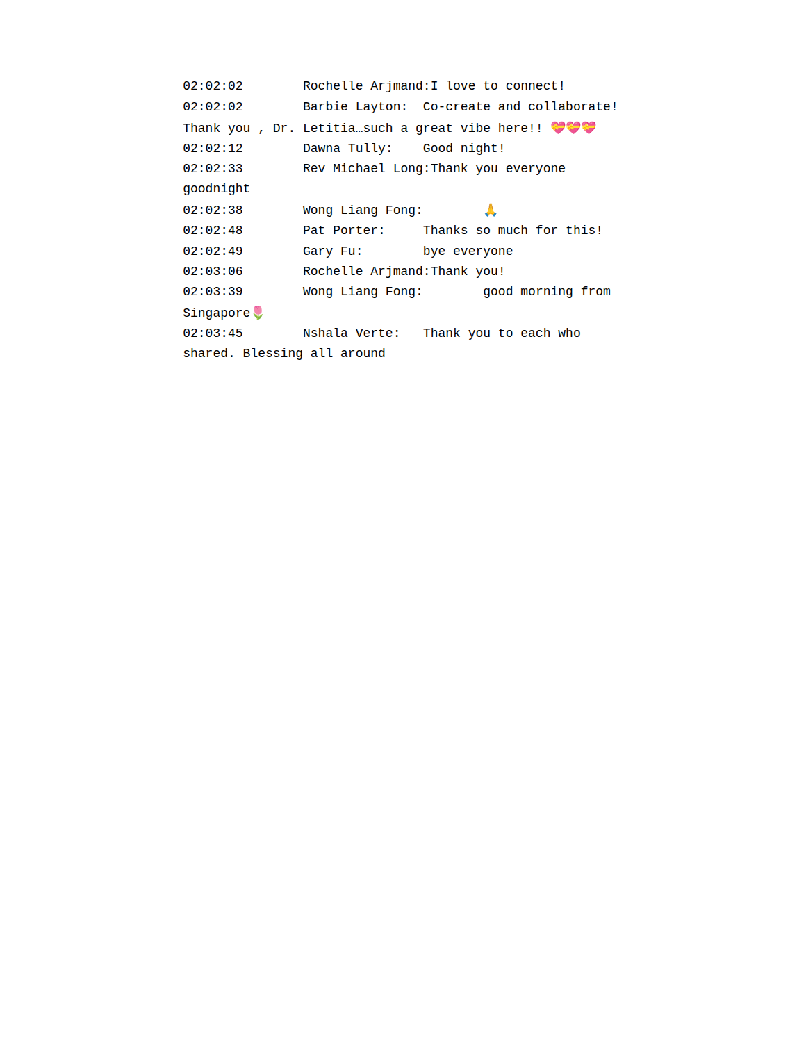02:02:02	Rochelle Arjmand:I love to connect!
02:02:02	Barbie Layton:	Co-create and collaborate! Thank you , Dr. Letitia…such a great vibe here!! 💝💝💝
02:02:12	Dawna Tully:	Good night!
02:02:33	Rev Michael Long:Thank you everyone goodnight
02:02:38	Wong Liang Fong:	🙏
02:02:48	Pat Porter:	Thanks so much for this!
02:02:49	Gary Fu:	bye everyone
02:03:06	Rochelle Arjmand:Thank you!
02:03:39	Wong Liang Fong:	good morning from Singapore🌷
02:03:45	Nshala Verte:	Thank you to each who shared. Blessing all around